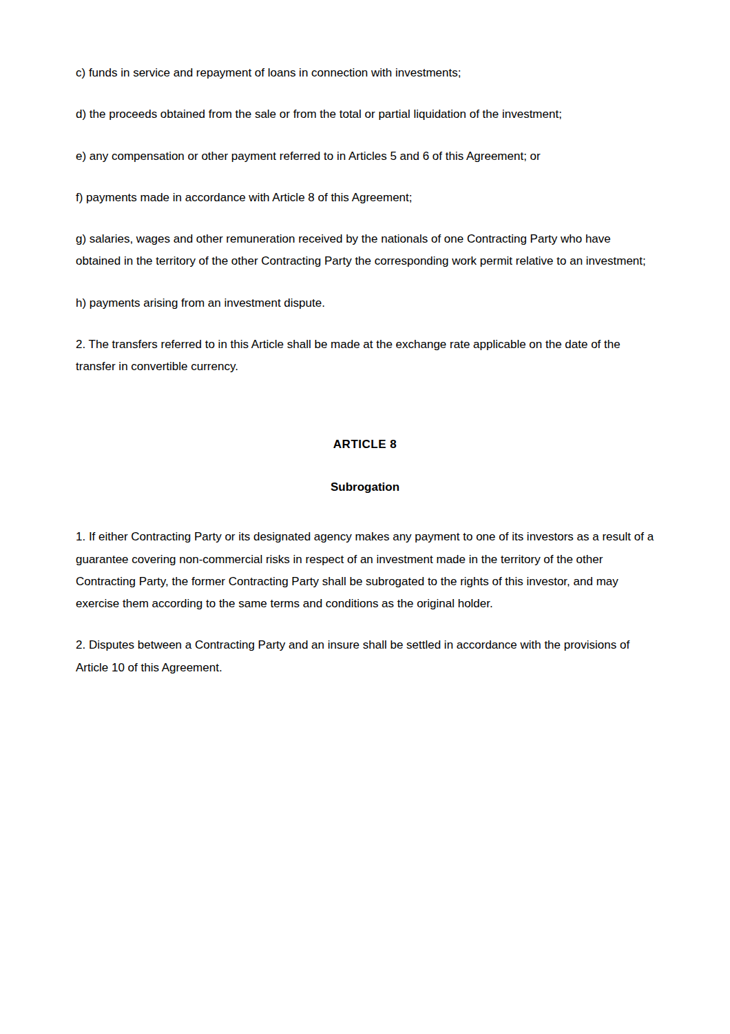c) funds in service and repayment of loans in connection with investments;
d) the proceeds obtained from the sale or from the total or partial liquidation of the investment;
e) any compensation or other payment referred to in Articles 5 and 6 of this Agreement; or
f) payments made in accordance with Article 8 of this Agreement;
g) salaries, wages and other remuneration received by the nationals of one Contracting Party who have obtained in the territory of the other Contracting Party the corresponding work permit relative to an investment;
h) payments arising from an investment dispute.
2. The transfers referred to in this Article shall be made at the exchange rate applicable on the date of the transfer in convertible currency.
ARTICLE 8
Subrogation
1. If either Contracting Party or its designated agency makes any payment to one of its investors as a result of a guarantee covering non-commercial risks in respect of an investment made in the territory of the other Contracting Party, the former Contracting Party shall be subrogated to the rights of this investor, and may exercise them according to the same terms and conditions as the original holder.
2. Disputes between a Contracting Party and an insure shall be settled in accordance with the provisions of Article 10 of this Agreement.